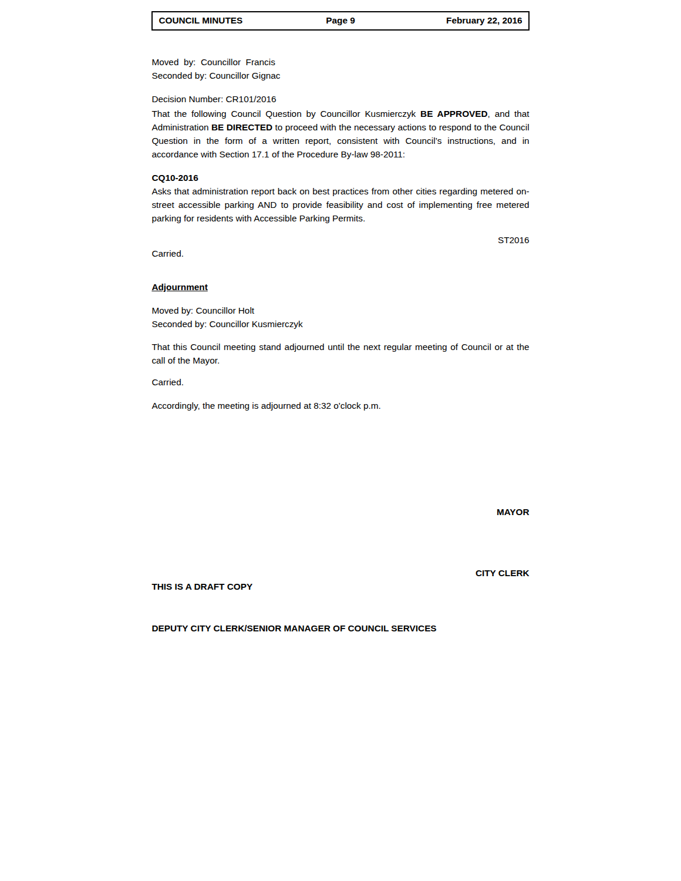COUNCIL MINUTES Page 9 February 22, 2016
Moved by: Councillor Francis
Seconded by: Councillor Gignac
Decision Number: CR101/2016
That the following Council Question by Councillor Kusmierczyk BE APPROVED, and that Administration BE DIRECTED to proceed with the necessary actions to respond to the Council Question in the form of a written report, consistent with Council’s instructions, and in accordance with Section 17.1 of the Procedure By-law 98-2011:
CQ10-2016
Asks that administration report back on best practices from other cities regarding metered on-street accessible parking AND to provide feasibility and cost of implementing free metered parking for residents with Accessible Parking Permits.
ST2016
Carried.
Adjournment
Moved by: Councillor Holt
Seconded by: Councillor Kusmierczyk
That this Council meeting stand adjourned until the next regular meeting of Council or at the call of the Mayor.
Carried.
Accordingly, the meeting is adjourned at 8:32 o'clock p.m.
MAYOR
CITY CLERK
THIS IS A DRAFT COPY
DEPUTY CITY CLERK/SENIOR MANAGER OF COUNCIL SERVICES